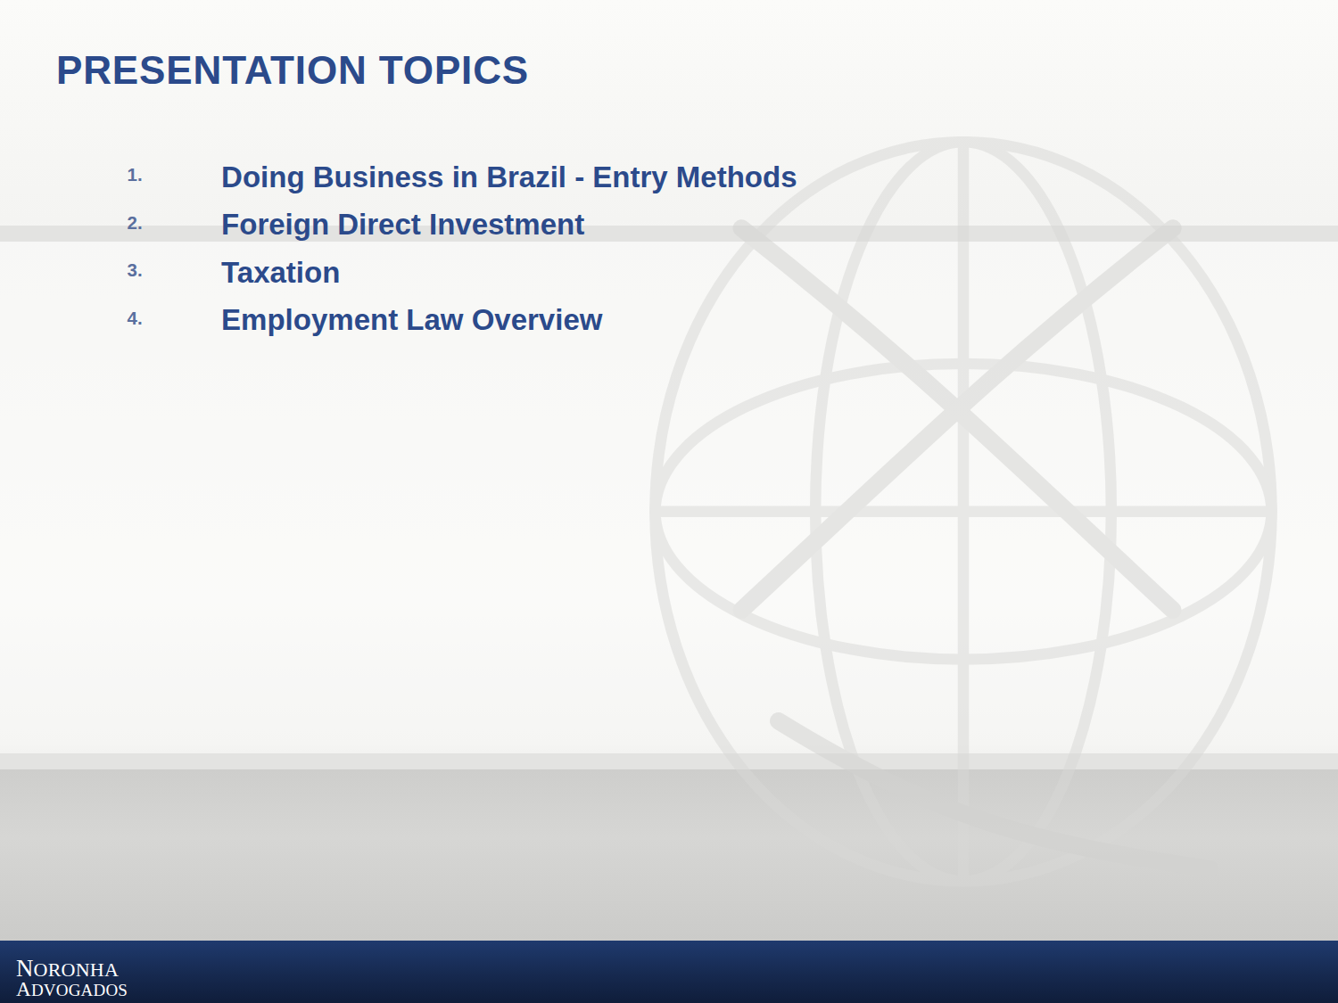PRESENTATION TOPICS
Doing Business in Brazil - Entry Methods
Foreign Direct Investment
Taxation
Employment Law Overview
NORONHA ADVOGADOS